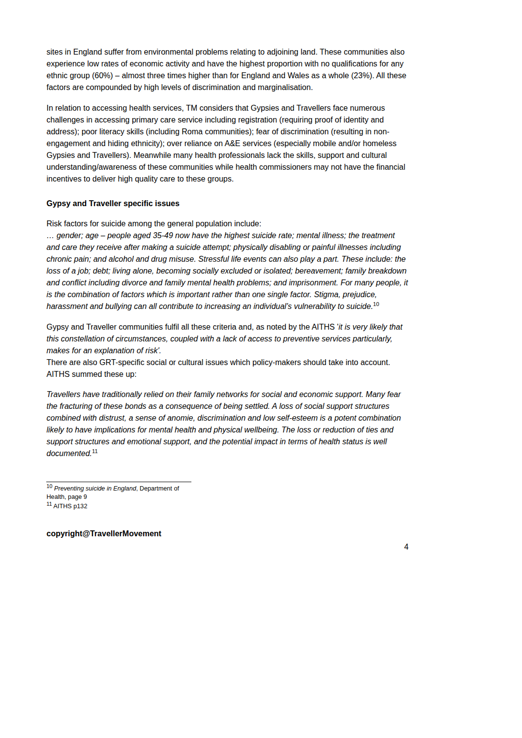sites in England suffer from environmental problems relating to adjoining land. These communities also experience low rates of economic activity and have the highest proportion with no qualifications for any ethnic group (60%) – almost three times higher than for England and Wales as a whole (23%). All these factors are compounded by high levels of discrimination and marginalisation.
In relation to accessing health services, TM considers that Gypsies and Travellers face numerous challenges in accessing primary care service including registration (requiring proof of identity and address); poor literacy skills (including Roma communities); fear of discrimination (resulting in non-engagement and hiding ethnicity); over reliance on A&E services (especially mobile and/or homeless Gypsies and Travellers). Meanwhile many health professionals lack the skills, support and cultural understanding/awareness of these communities while health commissioners may not have the financial incentives to deliver high quality care to these groups.
Gypsy and Traveller specific issues
Risk factors for suicide among the general population include:
… gender; age – people aged 35-49 now have the highest suicide rate; mental illness; the treatment and care they receive after making a suicide attempt; physically disabling or painful illnesses including chronic pain; and alcohol and drug misuse. Stressful life events can also play a part. These include: the loss of a job; debt; living alone, becoming socially excluded or isolated; bereavement; family breakdown and conflict including divorce and family mental health problems; and imprisonment. For many people, it is the combination of factors which is important rather than one single factor. Stigma, prejudice, harassment and bullying can all contribute to increasing an individual's vulnerability to suicide.10
Gypsy and Traveller communities fulfil all these criteria and, as noted by the AITHS 'it is very likely that this constellation of circumstances, coupled with a lack of access to preventive services particularly, makes for an explanation of risk'.
There are also GRT-specific social or cultural issues which policy-makers should take into account. AITHS summed these up:
Travellers have traditionally relied on their family networks for social and economic support. Many fear the fracturing of these bonds as a consequence of being settled. A loss of social support structures combined with distrust, a sense of anomie, discrimination and low self-esteem is a potent combination likely to have implications for mental health and physical wellbeing. The loss or reduction of ties and support structures and emotional support, and the potential impact in terms of health status is well documented.11
10 Preventing suicide in England, Department of Health, page 9
11 AITHS p132
copyright@TravellerMovement
4